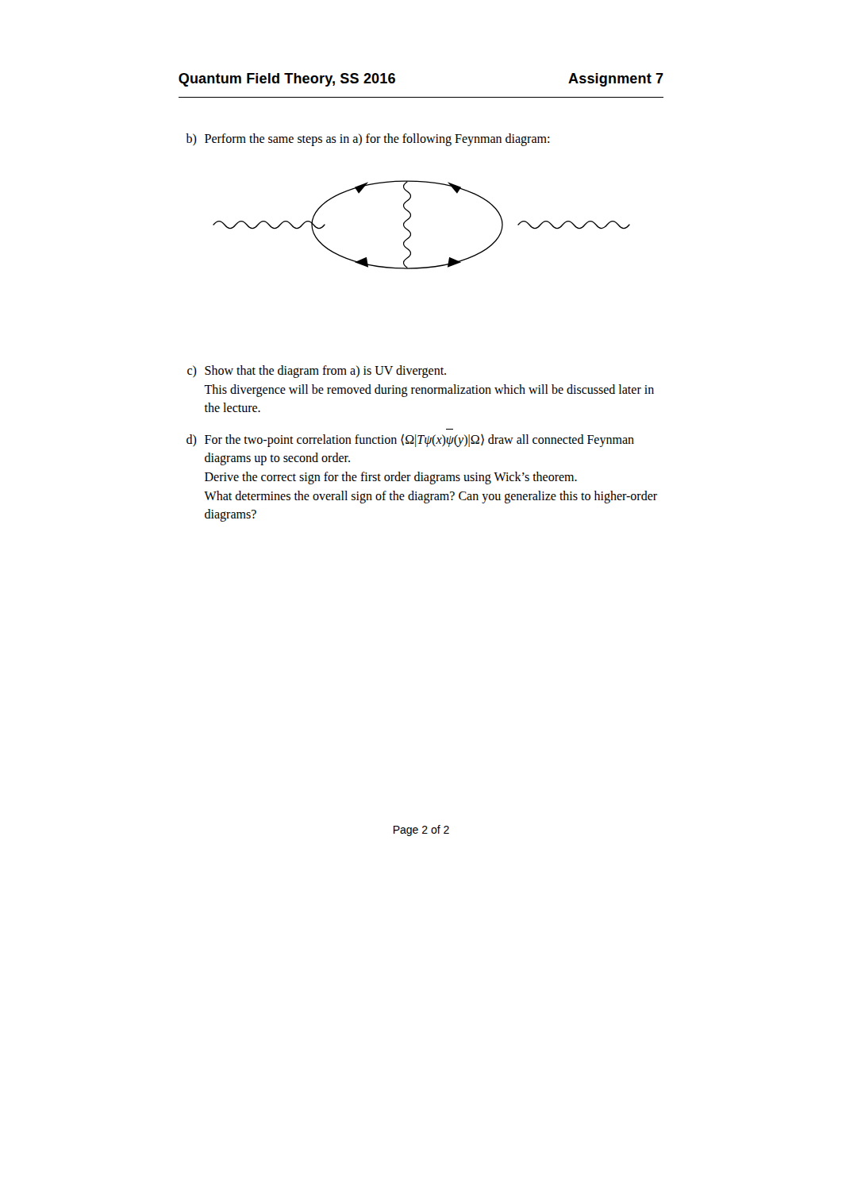Quantum Field Theory, SS 2016
Assignment 7
b)
Perform the same steps as in a) for the following Feynman diagram:
c)
Show that the diagram from a) is UV divergent.
This divergence will be removed during renormalization which will be discussed later in the lecture.
d)
For the two-point correlation function ⟨Ω|Tψ(x)ψ(y)|Ω⟩ draw all connected Feynman diagrams up to second order.
Derive the correct sign for the first order diagrams using Wick’s theorem.
What determines the overall sign of the diagram? Can you generalize this to higher-order diagrams?
Page 2 of 2